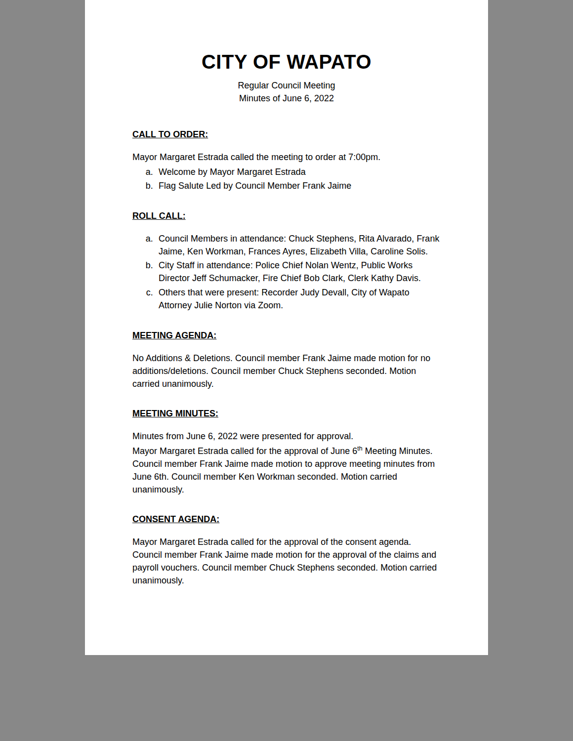CITY OF WAPATO
Regular Council Meeting
Minutes of June 6, 2022
CALL TO ORDER:
Mayor Margaret Estrada called the meeting to order at 7:00pm.
Welcome by Mayor Margaret Estrada
Flag Salute Led by Council Member Frank Jaime
ROLL CALL:
Council Members in attendance: Chuck Stephens, Rita Alvarado, Frank Jaime, Ken Workman, Frances Ayres, Elizabeth Villa, Caroline Solis.
City Staff in attendance: Police Chief Nolan Wentz, Public Works Director Jeff Schumacker, Fire Chief Bob Clark, Clerk Kathy Davis.
Others that were present: Recorder Judy Devall, City of Wapato Attorney Julie Norton via Zoom.
MEETING AGENDA:
No Additions & Deletions. Council member Frank Jaime made motion for no additions/deletions. Council member Chuck Stephens seconded. Motion carried unanimously.
MEETING MINUTES:
Minutes from June 6, 2022 were presented for approval.
Mayor Margaret Estrada called for the approval of June 6th Meeting Minutes. Council member Frank Jaime made motion to approve meeting minutes from June 6th. Council member Ken Workman seconded. Motion carried unanimously.
CONSENT AGENDA:
Mayor Margaret Estrada called for the approval of the consent agenda. Council member Frank Jaime made motion for the approval of the claims and payroll vouchers. Council member Chuck Stephens seconded. Motion carried unanimously.